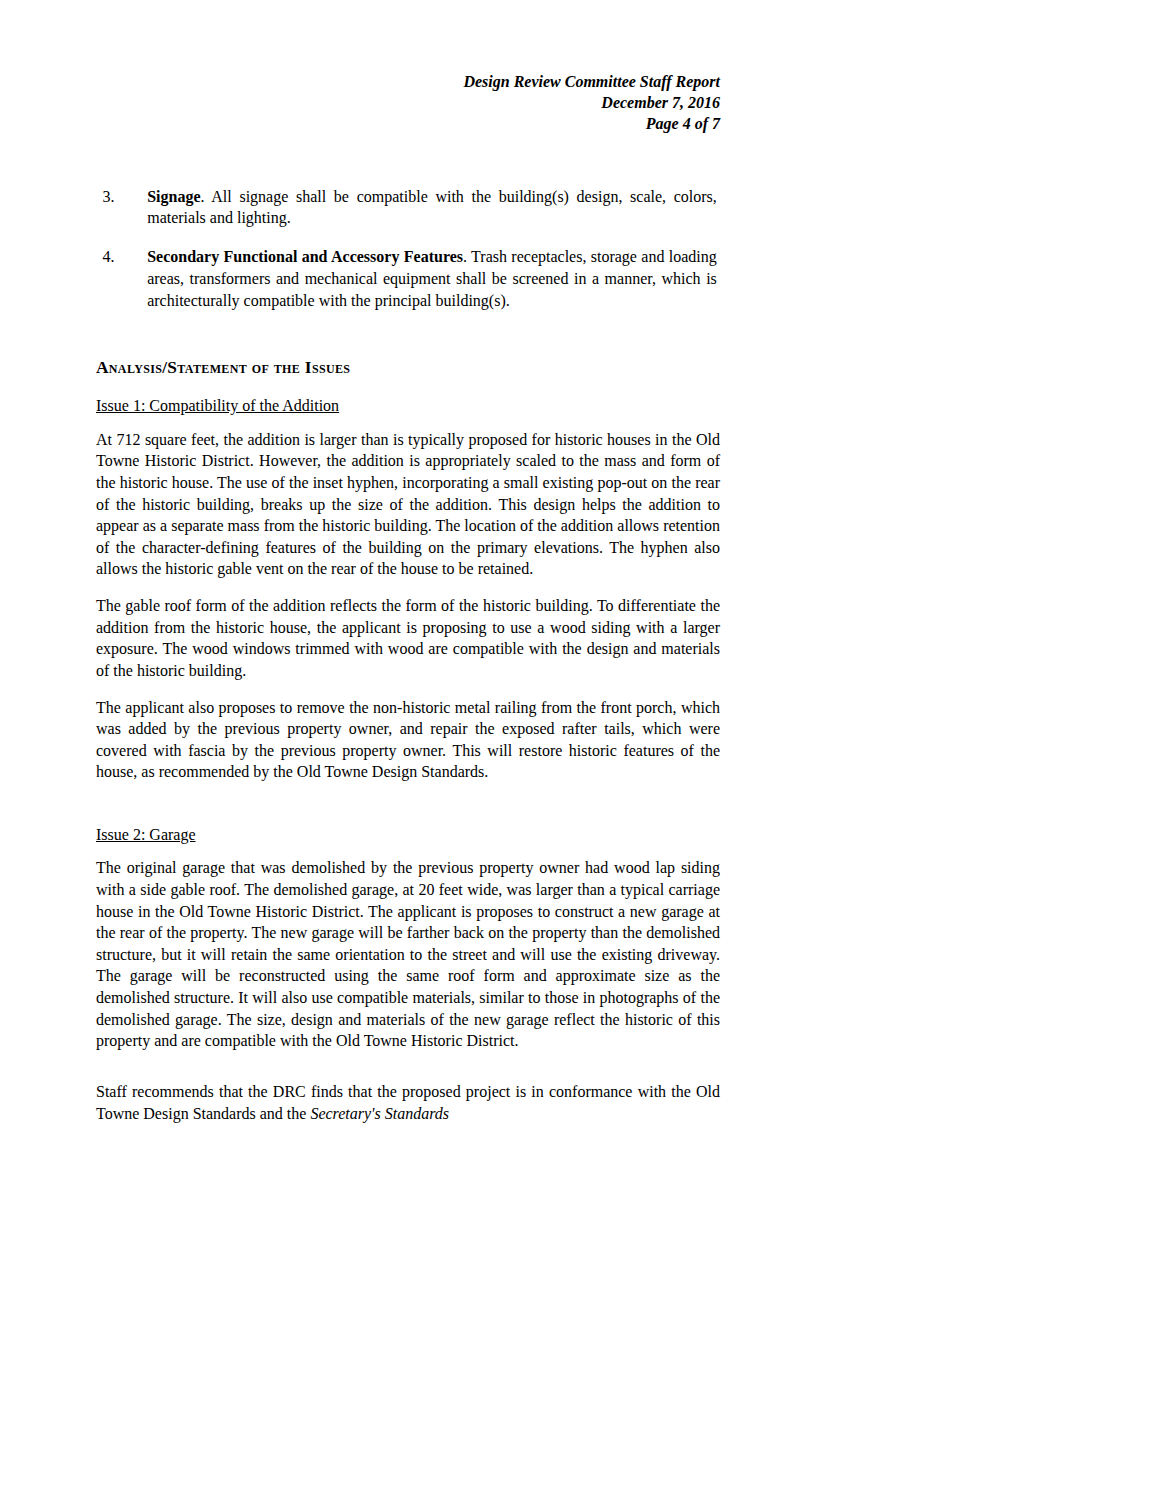Design Review Committee Staff Report
December 7, 2016
Page 4 of 7
3. Signage. All signage shall be compatible with the building(s) design, scale, colors, materials and lighting.
4. Secondary Functional and Accessory Features. Trash receptacles, storage and loading areas, transformers and mechanical equipment shall be screened in a manner, which is architecturally compatible with the principal building(s).
Analysis/Statement of the Issues
Issue 1: Compatibility of the Addition
At 712 square feet, the addition is larger than is typically proposed for historic houses in the Old Towne Historic District. However, the addition is appropriately scaled to the mass and form of the historic house. The use of the inset hyphen, incorporating a small existing pop-out on the rear of the historic building, breaks up the size of the addition. This design helps the addition to appear as a separate mass from the historic building. The location of the addition allows retention of the character-defining features of the building on the primary elevations. The hyphen also allows the historic gable vent on the rear of the house to be retained.
The gable roof form of the addition reflects the form of the historic building. To differentiate the addition from the historic house, the applicant is proposing to use a wood siding with a larger exposure. The wood windows trimmed with wood are compatible with the design and materials of the historic building.
The applicant also proposes to remove the non-historic metal railing from the front porch, which was added by the previous property owner, and repair the exposed rafter tails, which were covered with fascia by the previous property owner. This will restore historic features of the house, as recommended by the Old Towne Design Standards.
Issue 2: Garage
The original garage that was demolished by the previous property owner had wood lap siding with a side gable roof. The demolished garage, at 20 feet wide, was larger than a typical carriage house in the Old Towne Historic District. The applicant is proposes to construct a new garage at the rear of the property. The new garage will be farther back on the property than the demolished structure, but it will retain the same orientation to the street and will use the existing driveway. The garage will be reconstructed using the same roof form and approximate size as the demolished structure. It will also use compatible materials, similar to those in photographs of the demolished garage. The size, design and materials of the new garage reflect the historic of this property and are compatible with the Old Towne Historic District.
Staff recommends that the DRC finds that the proposed project is in conformance with the Old Towne Design Standards and the Secretary's Standards